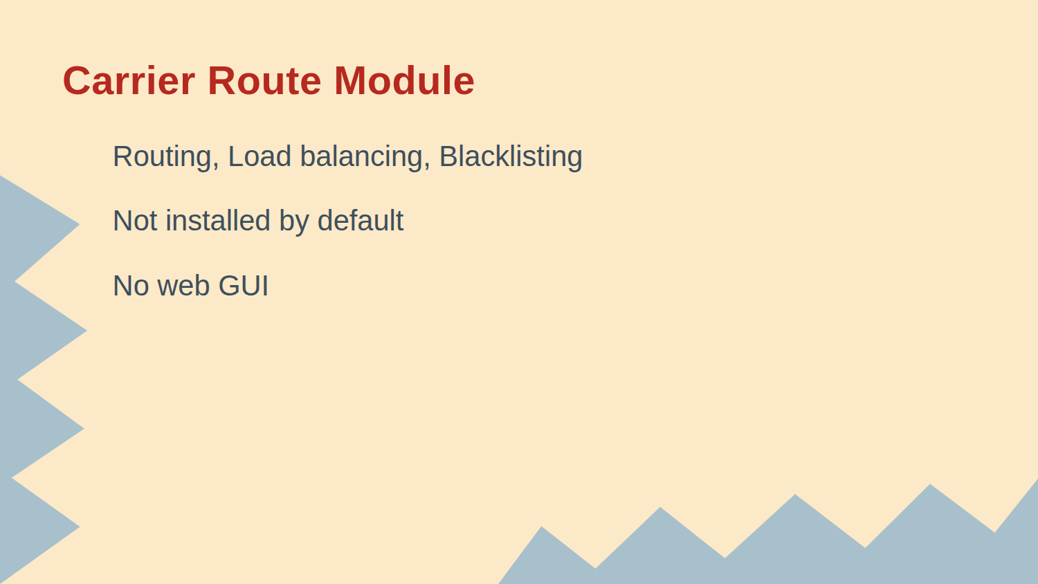Carrier Route Module
Routing, Load balancing, Blacklisting
Not installed by default
No web GUI